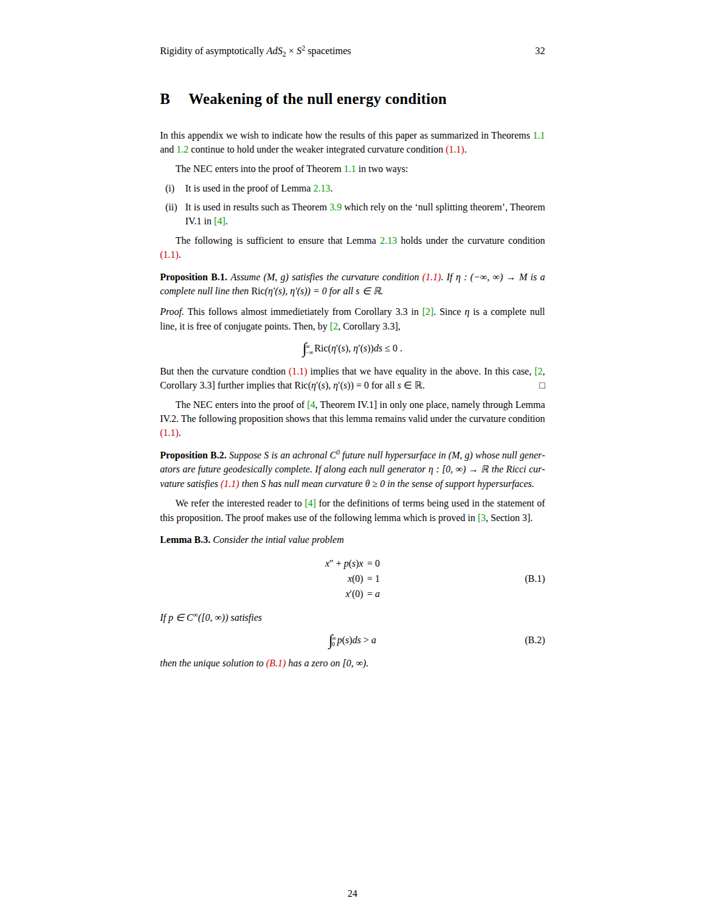Rigidity of asymptotically AdS2 × S2 spacetimes
32
BWeakening of the null energy condition
In this appendix we wish to indicate how the results of this paper as summarized in Theorems 1.1 and 1.2 continue to hold under the weaker integrated curvature condition (1.1).
The NEC enters into the proof of Theorem 1.1 in two ways:
(i) It is used in the proof of Lemma 2.13.
(ii) It is used in results such as Theorem 3.9 which rely on the ‘null splitting theorem’, Theorem IV.1 in [4].
The following is sufficient to ensure that Lemma 2.13 holds under the curvature condition (1.1).
Proposition B.1. Assume (M, g) satisfies the curvature condition (1.1). If η : (−∞, ∞) → M is a complete null line then Ric(η′(s), η′(s)) = 0 for all s ∈ ℝ.
Proof. This follows almost immedietiately from Corollary 3.3 in [2]. Since η is a complete null line, it is free of conjugate points. Then, by [2, Corollary 3.3],
∫∞−∞Ric(η′(s), η′(s))ds ≤ 0 .
But then the curvature condtion (1.1) implies that we have equality in the above. In this case, [2, Corollary 3.3] further implies that Ric(η′(s), η′(s)) = 0 for all s ∈ ℝ. □
The NEC enters into the proof of [4, Theorem IV.1] in only one place, namely through Lemma IV.2. The following proposition shows that this lemma remains valid under the curvature condition (1.1).
Proposition B.2. Suppose S is an achronal C0 future null hypersurface in (M, g) whose null generators are future geodesically complete. If along each null generator η : [0, ∞) → ℝ the Ricci curvature satisfies (1.1) then S has null mean curvature θ ≥ 0 in the sense of support hypersurfaces.
We refer the interested reader to [4] for the definitions of terms being used in the statement of this proposition. The proof makes use of the following lemma which is proved in [3, Section 3].
Lemma B.3. Consider the intial value problem
| x ″ + p ( s ) x | = 0 |
| x (0) | = 1 |
| x ′(0) | = a |
(B.1)
If p ∈ C∞([0, ∞)) satisfies
∫∞0 p(s)ds > a
(B.2)
then the unique solution to (B.1) has a zero on [0, ∞).
24